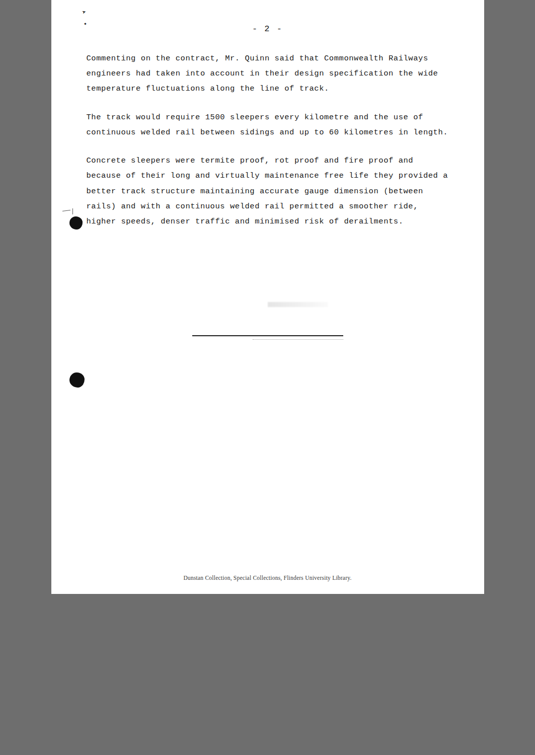➤ •
- 2 -
Commenting on the contract, Mr. Quinn said that Commonwealth Railways engineers had taken into account in their design specification the wide temperature fluctuations along the line of track.
The track would require 1500 sleepers every kilometre and the use of continuous welded rail between sidings and up to 60 kilometres in length.
Concrete sleepers were termite proof, rot proof and fire proof and because of their long and virtually maintenance free life they provided a better track structure maintaining accurate gauge dimension (between rails) and with a continuous welded rail permitted a smoother ride, higher speeds, denser traffic and minimised risk of derailments.
Dunstan Collection, Special Collections, Flinders University Library.